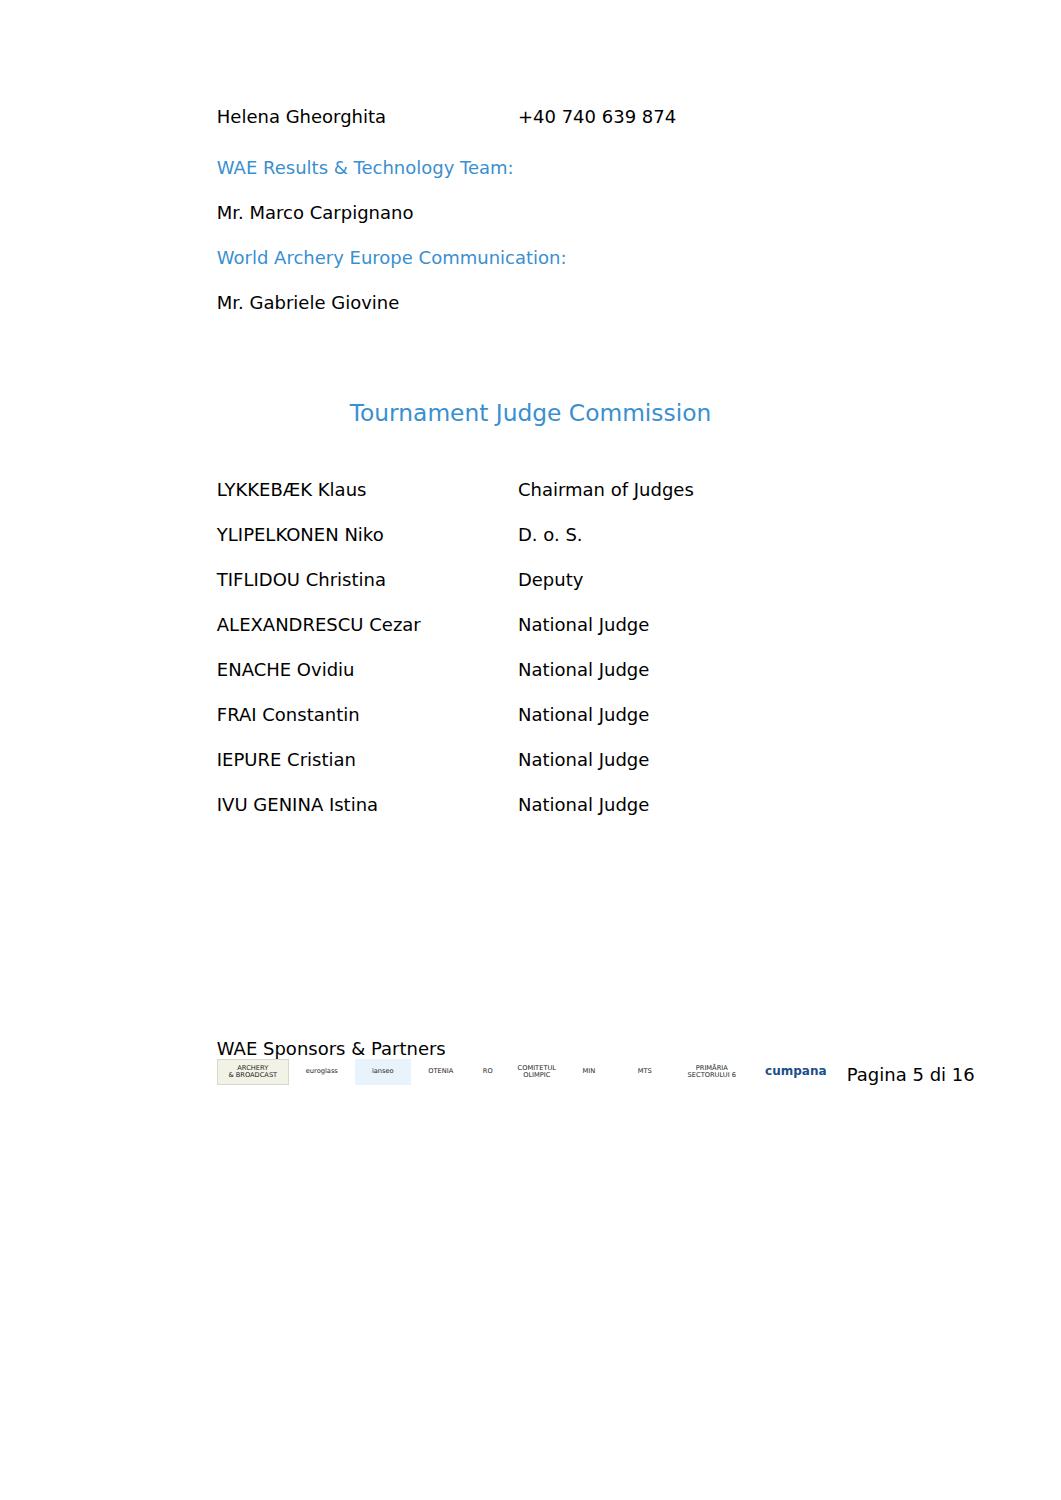Helena Gheorghita
+40 740 639 874
WAE Results & Technology Team:
Mr. Marco Carpignano
World Archery Europe Communication:
Mr. Gabriele Giovine
Tournament Judge Commission
| LYKKEBÆK Klaus | Chairman of Judges |
| YLIPELKONEN Niko | D. o. S. |
| TIFLIDOU Christina | Deputy |
| ALEXANDRESCU Cezar | National Judge |
| ENACHE Ovidiu | National Judge |
| FRAI Constantin | National Judge |
| IEPURE Cristian | National Judge |
| IVU GENINA Istina | National Judge |
WAE Sponsors & Partners
ARCHERY
& BROADCAST
euroglass
ianseo
OTENIA
RO
COMITETUL
OLIMPIC
MIN
MTS
PRIMĂRIA
SECTORULUI 6
cumpana
Pagina 5 di 16